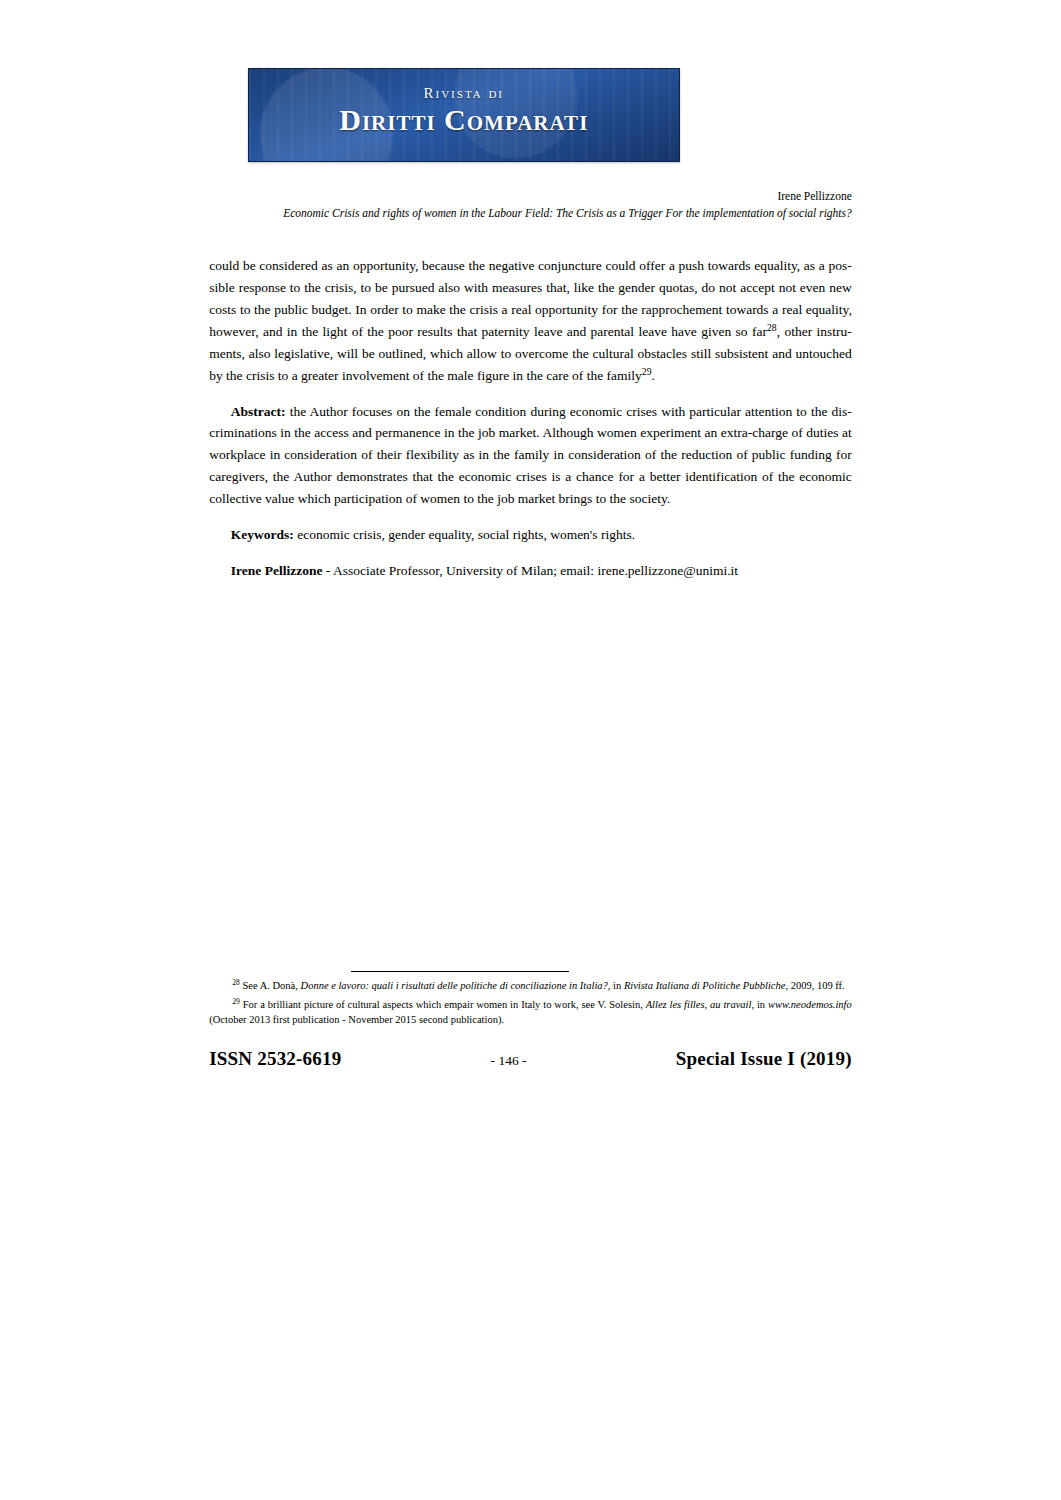Rivista di
Diritti Comparati
Irene Pellizzone
Economic Crisis and rights of women in the Labour Field: The Crisis as a Trigger For the implementation of social rights?
could be considered as an opportunity, because the negative conjuncture could offer a push towards equality, as a possible response to the crisis, to be pursued also with measures that, like the gender quotas, do not accept not even new costs to the public budget. In order to make the crisis a real opportunity for the rapprochement towards a real equality, however, and in the light of the poor results that paternity leave and parental leave have given so far28, other instruments, also legislative, will be outlined, which allow to overcome the cultural obstacles still subsistent and untouched by the crisis to a greater involvement of the male figure in the care of the family29.
Abstract: the Author focuses on the female condition during economic crises with particular attention to the discriminations in the access and permanence in the job market. Although women experiment an extra-charge of duties at workplace in consideration of their flexibility as in the family in consideration of the reduction of public funding for caregivers, the Author demonstrates that the economic crises is a chance for a better identification of the economic collective value which participation of women to the job market brings to the society.
Keywords: economic crisis, gender equality, social rights, women's rights.
Irene Pellizzone - Associate Professor, University of Milan; email: irene.pellizzone@unimi.it
28 See A. Donà, Donne e lavoro: quali i risultati delle politiche di conciliazione in Italia?, in Rivista Italiana di Politiche Pubbliche, 2009, 109 ff.
29 For a brilliant picture of cultural aspects which empair women in Italy to work, see V. Solesin, Allez les filles, au travail, in www.neodemos.info (October 2013 first publication - November 2015 second publication).
ISSN 2532-6619
- 146 -
Special Issue I (2019)